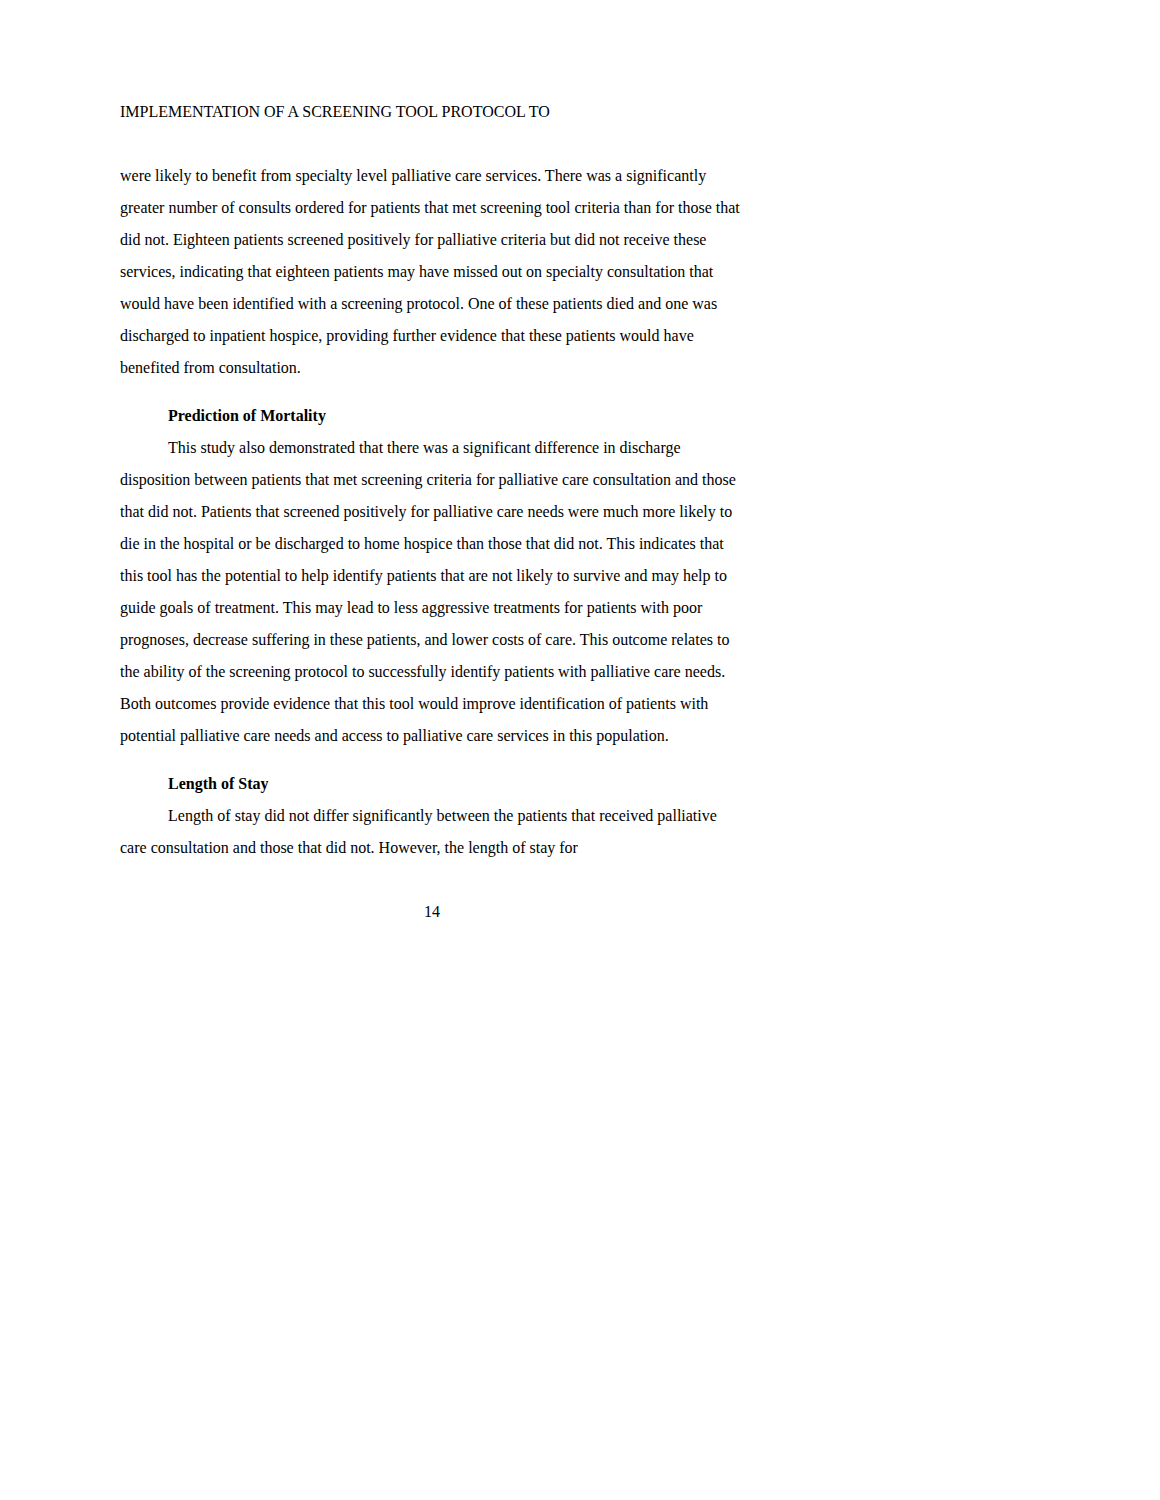IMPLEMENTATION OF A SCREENING TOOL PROTOCOL TO
were likely to benefit from specialty level palliative care services. There was a significantly greater number of consults ordered for patients that met screening tool criteria than for those that did not. Eighteen patients screened positively for palliative criteria but did not receive these services, indicating that eighteen patients may have missed out on specialty consultation that would have been identified with a screening protocol. One of these patients died and one was discharged to inpatient hospice, providing further evidence that these patients would have benefited from consultation.
Prediction of Mortality
This study also demonstrated that there was a significant difference in discharge disposition between patients that met screening criteria for palliative care consultation and those that did not. Patients that screened positively for palliative care needs were much more likely to die in the hospital or be discharged to home hospice than those that did not. This indicates that this tool has the potential to help identify patients that are not likely to survive and may help to guide goals of treatment. This may lead to less aggressive treatments for patients with poor prognoses, decrease suffering in these patients, and lower costs of care. This outcome relates to the ability of the screening protocol to successfully identify patients with palliative care needs. Both outcomes provide evidence that this tool would improve identification of patients with potential palliative care needs and access to palliative care services in this population.
Length of Stay
Length of stay did not differ significantly between the patients that received palliative care consultation and those that did not. However, the length of stay for
14